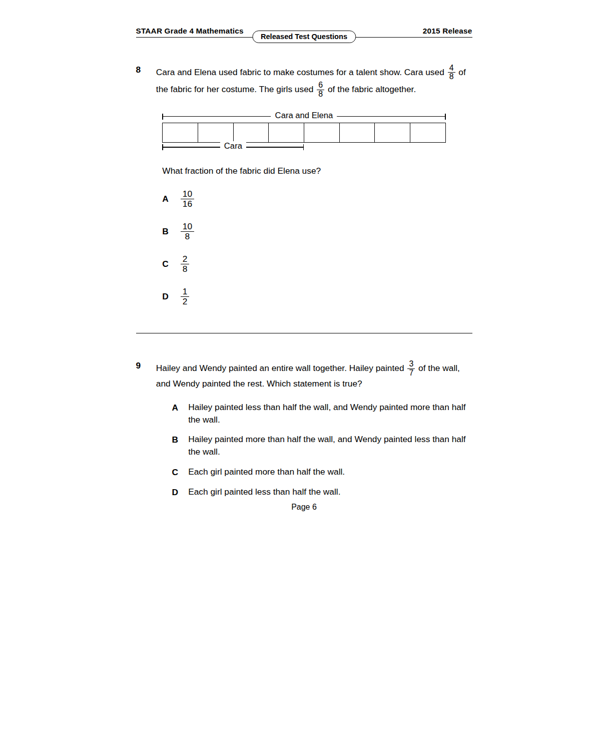STAAR Grade 4 Mathematics 2015 Release
Released Test Questions
8
Cara and Elena used fabric to make costumes for a talent show. Cara used 48 of the fabric for her costume. The girls used 68 of the fabric altogether.
Cara and Elena
Cara
What fraction of the fabric did Elena use?
A 1016
B 108
C 28
D 12
9
Hailey and Wendy painted an entire wall together. Hailey painted 37 of the wall, and Wendy painted the rest. Which statement is true?
A Hailey painted less than half the wall, and Wendy painted more than half the wall.
B Hailey painted more than half the wall, and Wendy painted less than half the wall.
C Each girl painted more than half the wall.
D Each girl painted less than half the wall.
Page 6